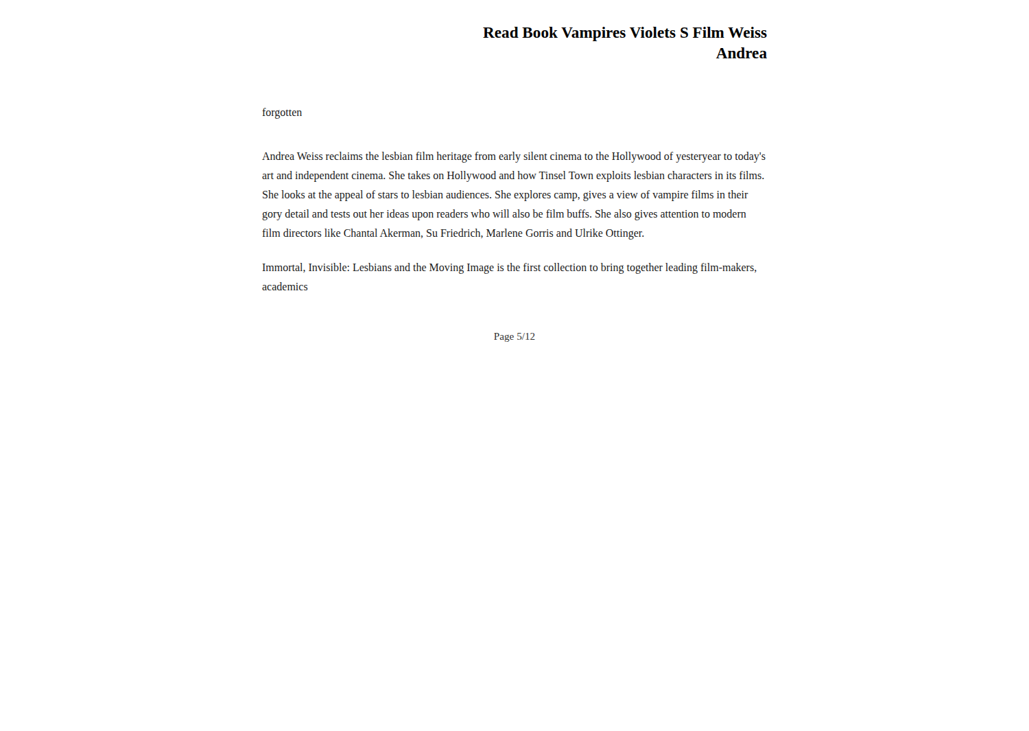Read Book Vampires Violets S Film Weiss Andrea
forgotten
Andrea Weiss reclaims the lesbian film heritage from early silent cinema to the Hollywood of yesteryear to today's art and independent cinema. She takes on Hollywood and how Tinsel Town exploits lesbian characters in its films. She looks at the appeal of stars to lesbian audiences. She explores camp, gives a view of vampire films in their gory detail and tests out her ideas upon readers who will also be film buffs. She also gives attention to modern film directors like Chantal Akerman, Su Friedrich, Marlene Gorris and Ulrike Ottinger.
Immortal, Invisible: Lesbians and the Moving Image is the first collection to bring together leading film-makers, academics
Page 5/12